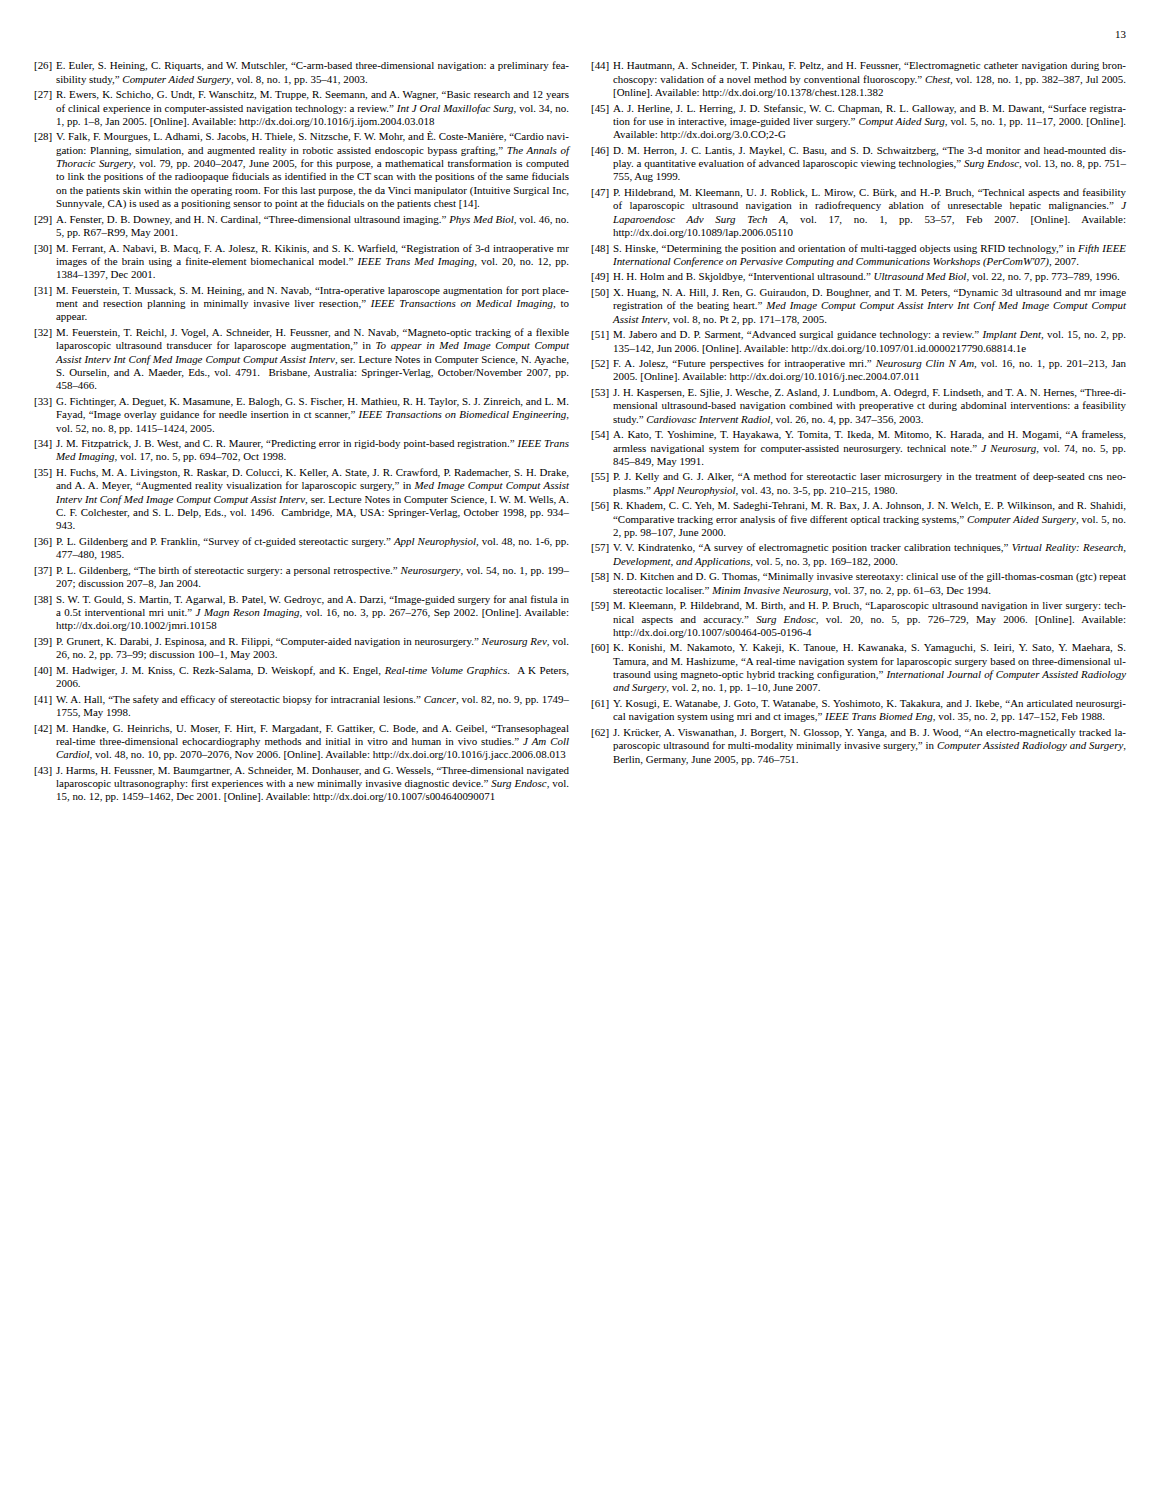13
[26]
E. Euler, S. Heining, C. Riquarts, and W. Mutschler, “C-arm-based three-dimensional navigation: a preliminary feasibility study,” Computer Aided Surgery, vol. 8, no. 1, pp. 35–41, 2003.
[27]
R. Ewers, K. Schicho, G. Undt, F. Wanschitz, M. Truppe, R. Seemann, and A. Wagner, “Basic research and 12 years of clinical experience in computer-assisted navigation technology: a review.” Int J Oral Maxillofac Surg, vol. 34, no. 1, pp. 1–8, Jan 2005. [Online]. Available: http://dx.doi.org/10.1016/j.ijom.2004.03.018
[28]
V. Falk, F. Mourgues, L. Adhami, S. Jacobs, H. Thiele, S. Nitzsche, F. W. Mohr, and È. Coste-Manière, “Cardio navigation: Planning, simulation, and augmented reality in robotic assisted endoscopic bypass grafting,” The Annals of Thoracic Surgery, vol. 79, pp. 2040–2047, June 2005, for this purpose, a mathematical transformation is computed to link the positions of the radioopaque fiducials as identified in the CT scan with the positions of the same fiducials on the patients skin within the operating room. For this last purpose, the da Vinci manipulator (Intuitive Surgical Inc, Sunnyvale, CA) is used as a positioning sensor to point at the fiducials on the patients chest [14].
[29]
A. Fenster, D. B. Downey, and H. N. Cardinal, “Three-dimensional ultrasound imaging.” Phys Med Biol, vol. 46, no. 5, pp. R67–R99, May 2001.
[30]
M. Ferrant, A. Nabavi, B. Macq, F. A. Jolesz, R. Kikinis, and S. K. Warfield, “Registration of 3-d intraoperative mr images of the brain using a finite-element biomechanical model.” IEEE Trans Med Imaging, vol. 20, no. 12, pp. 1384–1397, Dec 2001.
[31]
M. Feuerstein, T. Mussack, S. M. Heining, and N. Navab, “Intra-operative laparoscope augmentation for port placement and resection planning in minimally invasive liver resection,” IEEE Transactions on Medical Imaging, to appear.
[32]
M. Feuerstein, T. Reichl, J. Vogel, A. Schneider, H. Feussner, and N. Navab, “Magneto-optic tracking of a flexible laparoscopic ultrasound transducer for laparoscope augmentation,” in To appear in Med Image Comput Comput Assist Interv Int Conf Med Image Comput Comput Assist Interv, ser. Lecture Notes in Computer Science, N. Ayache, S. Ourselin, and A. Maeder, Eds., vol. 4791. Brisbane, Australia: Springer-Verlag, October/November 2007, pp. 458–466.
[33]
G. Fichtinger, A. Deguet, K. Masamune, E. Balogh, G. S. Fischer, H. Mathieu, R. H. Taylor, S. J. Zinreich, and L. M. Fayad, “Image overlay guidance for needle insertion in ct scanner,” IEEE Transactions on Biomedical Engineering, vol. 52, no. 8, pp. 1415–1424, 2005.
[34]
J. M. Fitzpatrick, J. B. West, and C. R. Maurer, “Predicting error in rigid-body point-based registration.” IEEE Trans Med Imaging, vol. 17, no. 5, pp. 694–702, Oct 1998.
[35]
H. Fuchs, M. A. Livingston, R. Raskar, D. Colucci, K. Keller, A. State, J. R. Crawford, P. Rademacher, S. H. Drake, and A. A. Meyer, “Augmented reality visualization for laparoscopic surgery,” in Med Image Comput Comput Assist Interv Int Conf Med Image Comput Comput Assist Interv, ser. Lecture Notes in Computer Science, I. W. M. Wells, A. C. F. Colchester, and S. L. Delp, Eds., vol. 1496. Cambridge, MA, USA: Springer-Verlag, October 1998, pp. 934–943.
[36]
P. L. Gildenberg and P. Franklin, “Survey of ct-guided stereotactic surgery.” Appl Neurophysiol, vol. 48, no. 1-6, pp. 477–480, 1985.
[37]
P. L. Gildenberg, “The birth of stereotactic surgery: a personal retrospective.” Neurosurgery, vol. 54, no. 1, pp. 199–207; discussion 207–8, Jan 2004.
[38]
S. W. T. Gould, S. Martin, T. Agarwal, B. Patel, W. Gedroyc, and A. Darzi, “Image-guided surgery for anal fistula in a 0.5t interventional mri unit.” J Magn Reson Imaging, vol. 16, no. 3, pp. 267–276, Sep 2002. [Online]. Available: http://dx.doi.org/10.1002/jmri.10158
[39]
P. Grunert, K. Darabi, J. Espinosa, and R. Filippi, “Computer-aided navigation in neurosurgery.” Neurosurg Rev, vol. 26, no. 2, pp. 73–99; discussion 100–1, May 2003.
[40]
M. Hadwiger, J. M. Kniss, C. Rezk-Salama, D. Weiskopf, and K. Engel, Real-time Volume Graphics. A K Peters, 2006.
[41]
W. A. Hall, “The safety and efficacy of stereotactic biopsy for intracranial lesions.” Cancer, vol. 82, no. 9, pp. 1749–1755, May 1998.
[42]
M. Handke, G. Heinrichs, U. Moser, F. Hirt, F. Margadant, F. Gattiker, C. Bode, and A. Geibel, “Transesophageal real-time three-dimensional echocardiography methods and initial in vitro and human in vivo studies.” J Am Coll Cardiol, vol. 48, no. 10, pp. 2070–2076, Nov 2006. [Online]. Available: http://dx.doi.org/10.1016/j.jacc.2006.08.013
[43]
J. Harms, H. Feussner, M. Baumgartner, A. Schneider, M. Donhauser, and G. Wessels, “Three-dimensional navigated laparoscopic ultrasonography: first experiences with a new minimally invasive diagnostic device.” Surg Endosc, vol. 15, no. 12, pp. 1459–1462, Dec 2001. [Online]. Available: http://dx.doi.org/10.1007/s004640090071
[44]
H. Hautmann, A. Schneider, T. Pinkau, F. Peltz, and H. Feussner, “Electromagnetic catheter navigation during bronchoscopy: validation of a novel method by conventional fluoroscopy.” Chest, vol. 128, no. 1, pp. 382–387, Jul 2005. [Online]. Available: http://dx.doi.org/10.1378/chest.128.1.382
[45]
A. J. Herline, J. L. Herring, J. D. Stefansic, W. C. Chapman, R. L. Galloway, and B. M. Dawant, “Surface registration for use in interactive, image-guided liver surgery.” Comput Aided Surg, vol. 5, no. 1, pp. 11–17, 2000. [Online]. Available: http://dx.doi.org/3.0.CO;2-G
[46]
D. M. Herron, J. C. Lantis, J. Maykel, C. Basu, and S. D. Schwaitzberg, “The 3-d monitor and head-mounted display. a quantitative evaluation of advanced laparoscopic viewing technologies,” Surg Endosc, vol. 13, no. 8, pp. 751–755, Aug 1999.
[47]
P. Hildebrand, M. Kleemann, U. J. Roblick, L. Mirow, C. Bürk, and H.-P. Bruch, “Technical aspects and feasibility of laparoscopic ultrasound navigation in radiofrequency ablation of unresectable hepatic malignancies.” J Laparoendosc Adv Surg Tech A, vol. 17, no. 1, pp. 53–57, Feb 2007. [Online]. Available: http://dx.doi.org/10.1089/lap.2006.05110
[48]
S. Hinske, “Determining the position and orientation of multi-tagged objects using RFID technology,” in Fifth IEEE International Conference on Pervasive Computing and Communications Workshops (PerComW'07), 2007.
[49]
H. H. Holm and B. Skjoldbye, “Interventional ultrasound.” Ultrasound Med Biol, vol. 22, no. 7, pp. 773–789, 1996.
[50]
X. Huang, N. A. Hill, J. Ren, G. Guiraudon, D. Boughner, and T. M. Peters, “Dynamic 3d ultrasound and mr image registration of the beating heart.” Med Image Comput Comput Assist Interv Int Conf Med Image Comput Comput Assist Interv, vol. 8, no. Pt 2, pp. 171–178, 2005.
[51]
M. Jabero and D. P. Sarment, “Advanced surgical guidance technology: a review.” Implant Dent, vol. 15, no. 2, pp. 135–142, Jun 2006. [Online]. Available: http://dx.doi.org/10.1097/01.id.0000217790.68814.1e
[52]
F. A. Jolesz, “Future perspectives for intraoperative mri.” Neurosurg Clin N Am, vol. 16, no. 1, pp. 201–213, Jan 2005. [Online]. Available: http://dx.doi.org/10.1016/j.nec.2004.07.011
[53]
J. H. Kaspersen, E. Sjlie, J. Wesche, Z. Asland, J. Lundbom, A. Odegrd, F. Lindseth, and T. A. N. Hernes, “Three-dimensional ultrasound-based navigation combined with preoperative ct during abdominal interventions: a feasibility study.” Cardiovasc Intervent Radiol, vol. 26, no. 4, pp. 347–356, 2003.
[54]
A. Kato, T. Yoshimine, T. Hayakawa, Y. Tomita, T. Ikeda, M. Mitomo, K. Harada, and H. Mogami, “A frameless, armless navigational system for computer-assisted neurosurgery. technical note.” J Neurosurg, vol. 74, no. 5, pp. 845–849, May 1991.
[55]
P. J. Kelly and G. J. Alker, “A method for stereotactic laser microsurgery in the treatment of deep-seated cns neoplasms.” Appl Neurophysiol, vol. 43, no. 3-5, pp. 210–215, 1980.
[56]
R. Khadem, C. C. Yeh, M. Sadeghi-Tehrani, M. R. Bax, J. A. Johnson, J. N. Welch, E. P. Wilkinson, and R. Shahidi, “Comparative tracking error analysis of five different optical tracking systems,” Computer Aided Surgery, vol. 5, no. 2, pp. 98–107, June 2000.
[57]
V. V. Kindratenko, “A survey of electromagnetic position tracker calibration techniques,” Virtual Reality: Research, Development, and Applications, vol. 5, no. 3, pp. 169–182, 2000.
[58]
N. D. Kitchen and D. G. Thomas, “Minimally invasive stereotaxy: clinical use of the gill-thomas-cosman (gtc) repeat stereotactic localiser.” Minim Invasive Neurosurg, vol. 37, no. 2, pp. 61–63, Dec 1994.
[59]
M. Kleemann, P. Hildebrand, M. Birth, and H. P. Bruch, “Laparoscopic ultrasound navigation in liver surgery: technical aspects and accuracy.” Surg Endosc, vol. 20, no. 5, pp. 726–729, May 2006. [Online]. Available: http://dx.doi.org/10.1007/s00464-005-0196-4
[60]
K. Konishi, M. Nakamoto, Y. Kakeji, K. Tanoue, H. Kawanaka, S. Yamaguchi, S. Ieiri, Y. Sato, Y. Maehara, S. Tamura, and M. Hashizume, “A real-time navigation system for laparoscopic surgery based on three-dimensional ultrasound using magneto-optic hybrid tracking configuration,” International Journal of Computer Assisted Radiology and Surgery, vol. 2, no. 1, pp. 1–10, June 2007.
[61]
Y. Kosugi, E. Watanabe, J. Goto, T. Watanabe, S. Yoshimoto, K. Takakura, and J. Ikebe, “An articulated neurosurgical navigation system using mri and ct images,” IEEE Trans Biomed Eng, vol. 35, no. 2, pp. 147–152, Feb 1988.
[62]
J. Krücker, A. Viswanathan, J. Borgert, N. Glossop, Y. Yanga, and B. J. Wood, “An electro-magnetically tracked laparoscopic ultrasound for multi-modality minimally invasive surgery,” in Computer Assisted Radiology and Surgery, Berlin, Germany, June 2005, pp. 746–751.